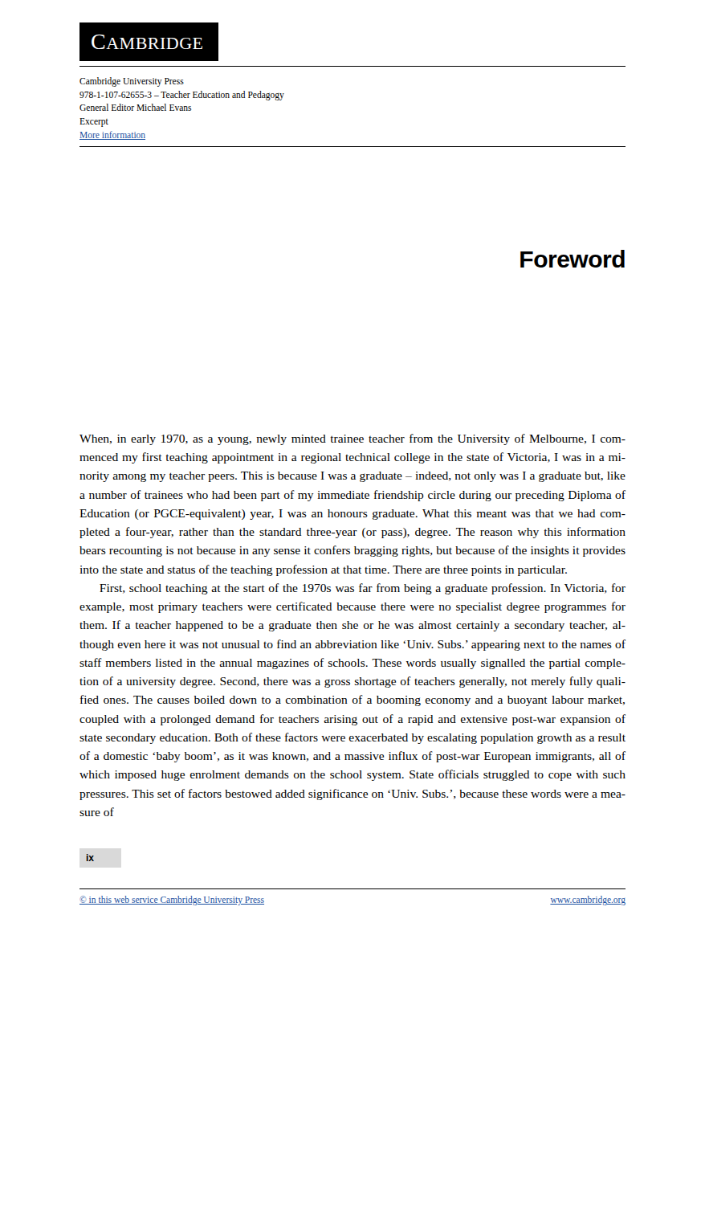CAMBRIDGE
Cambridge University Press
978-1-107-62655-3 – Teacher Education and Pedagogy
General Editor Michael Evans
Excerpt
More information
Foreword
When, in early 1970, as a young, newly minted trainee teacher from the University of Melbourne, I commenced my first teaching appointment in a regional technical college in the state of Victoria, I was in a minority among my teacher peers. This is because I was a graduate – indeed, not only was I a graduate but, like a number of trainees who had been part of my immediate friendship circle during our preceding Diploma of Education (or PGCE-equivalent) year, I was an honours graduate. What this meant was that we had completed a four-year, rather than the standard three-year (or pass), degree. The reason why this information bears recounting is not because in any sense it confers bragging rights, but because of the insights it provides into the state and status of the teaching profession at that time. There are three points in particular.
First, school teaching at the start of the 1970s was far from being a graduate profession. In Victoria, for example, most primary teachers were certificated because there were no specialist degree programmes for them. If a teacher happened to be a graduate then she or he was almost certainly a secondary teacher, although even here it was not unusual to find an abbreviation like ‘Univ. Subs.’ appearing next to the names of staff members listed in the annual magazines of schools. These words usually signalled the partial completion of a university degree. Second, there was a gross shortage of teachers generally, not merely fully qualified ones. The causes boiled down to a combination of a booming economy and a buoyant labour market, coupled with a prolonged demand for teachers arising out of a rapid and extensive post-war expansion of state secondary education. Both of these factors were exacerbated by escalating population growth as a result of a domestic ‘baby boom’, as it was known, and a massive influx of post-war European immigrants, all of which imposed huge enrolment demands on the school system. State officials struggled to cope with such pressures. This set of factors bestowed added significance on ‘Univ. Subs.’, because these words were a measure of
ix
© in this web service Cambridge University Press
www.cambridge.org